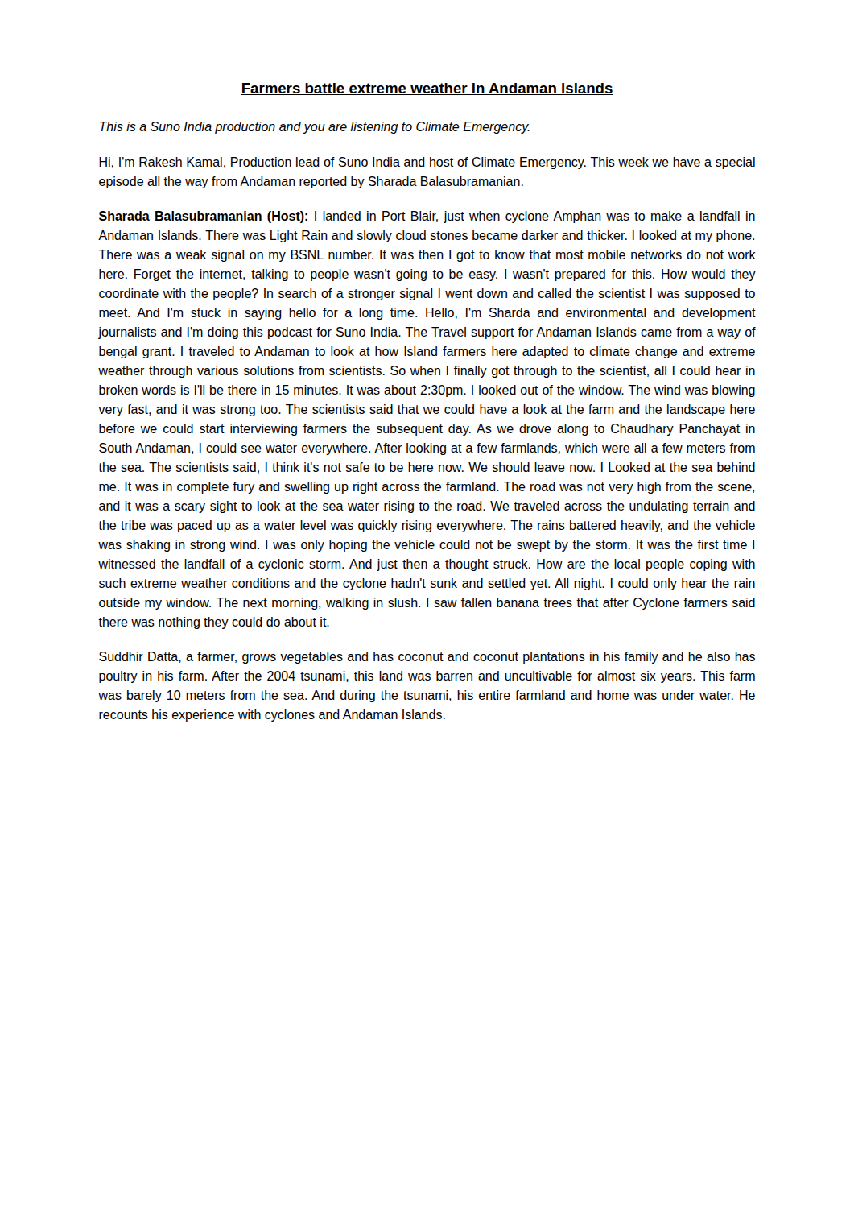Farmers battle extreme weather in Andaman islands
This is a Suno India production and you are listening to Climate Emergency.
Hi, I'm Rakesh Kamal, Production lead of Suno India and host of Climate Emergency. This week we have a special episode all the way from Andaman reported by Sharada Balasubramanian.
Sharada Balasubramanian (Host): I landed in Port Blair, just when cyclone Amphan was to make a landfall in Andaman Islands. There was Light Rain and slowly cloud stones became darker and thicker. I looked at my phone. There was a weak signal on my BSNL number. It was then I got to know that most mobile networks do not work here. Forget the internet, talking to people wasn't going to be easy. I wasn't prepared for this. How would they coordinate with the people? In search of a stronger signal I went down and called the scientist I was supposed to meet. And I'm stuck in saying hello for a long time. Hello, I'm Sharda and environmental and development journalists and I'm doing this podcast for Suno India. The Travel support for Andaman Islands came from a way of bengal grant. I traveled to Andaman to look at how Island farmers here adapted to climate change and extreme weather through various solutions from scientists. So when I finally got through to the scientist, all I could hear in broken words is I'll be there in 15 minutes. It was about 2:30pm. I looked out of the window. The wind was blowing very fast, and it was strong too. The scientists said that we could have a look at the farm and the landscape here before we could start interviewing farmers the subsequent day. As we drove along to Chaudhary Panchayat in South Andaman, I could see water everywhere. After looking at a few farmlands, which were all a few meters from the sea. The scientists said, I think it's not safe to be here now. We should leave now. I Looked at the sea behind me. It was in complete fury and swelling up right across the farmland. The road was not very high from the scene, and it was a scary sight to look at the sea water rising to the road. We traveled across the undulating terrain and the tribe was paced up as a water level was quickly rising everywhere. The rains battered heavily, and the vehicle was shaking in strong wind. I was only hoping the vehicle could not be swept by the storm. It was the first time I witnessed the landfall of a cyclonic storm. And just then a thought struck. How are the local people coping with such extreme weather conditions and the cyclone hadn't sunk and settled yet. All night. I could only hear the rain outside my window. The next morning, walking in slush. I saw fallen banana trees that after Cyclone farmers said there was nothing they could do about it.
Suddhir Datta, a farmer, grows vegetables and has coconut and coconut plantations in his family and he also has poultry in his farm. After the 2004 tsunami, this land was barren and uncultivable for almost six years. This farm was barely 10 meters from the sea. And during the tsunami, his entire farmland and home was under water. He recounts his experience with cyclones and Andaman Islands.